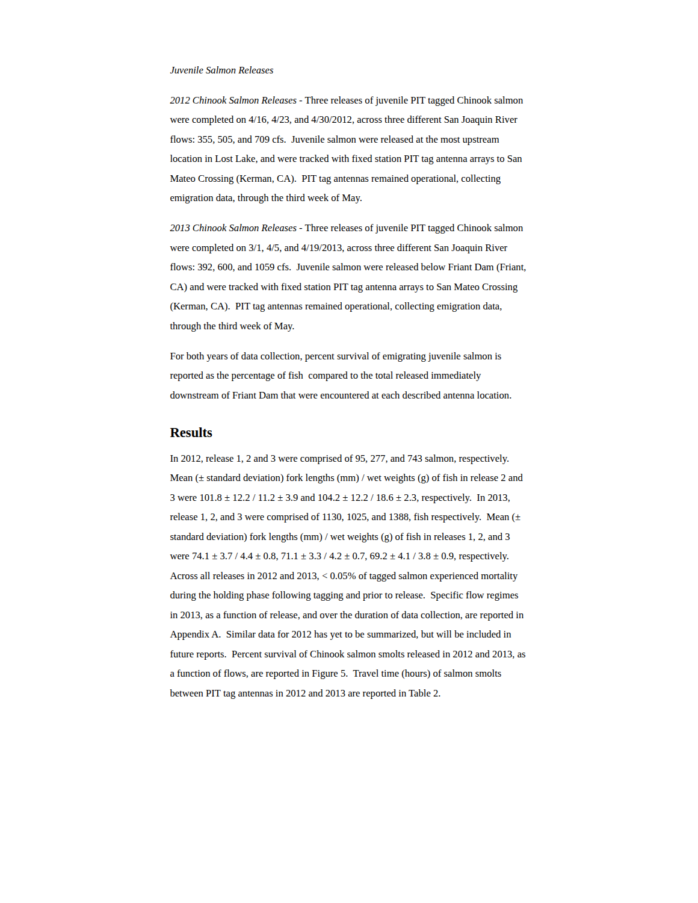Juvenile Salmon Releases
2012 Chinook Salmon Releases - Three releases of juvenile PIT tagged Chinook salmon were completed on 4/16, 4/23, and 4/30/2012, across three different San Joaquin River flows: 355, 505, and 709 cfs. Juvenile salmon were released at the most upstream location in Lost Lake, and were tracked with fixed station PIT tag antenna arrays to San Mateo Crossing (Kerman, CA). PIT tag antennas remained operational, collecting emigration data, through the third week of May.
2013 Chinook Salmon Releases - Three releases of juvenile PIT tagged Chinook salmon were completed on 3/1, 4/5, and 4/19/2013, across three different San Joaquin River flows: 392, 600, and 1059 cfs. Juvenile salmon were released below Friant Dam (Friant, CA) and were tracked with fixed station PIT tag antenna arrays to San Mateo Crossing (Kerman, CA). PIT tag antennas remained operational, collecting emigration data, through the third week of May.
For both years of data collection, percent survival of emigrating juvenile salmon is reported as the percentage of fish compared to the total released immediately downstream of Friant Dam that were encountered at each described antenna location.
Results
In 2012, release 1, 2 and 3 were comprised of 95, 277, and 743 salmon, respectively. Mean (± standard deviation) fork lengths (mm) / wet weights (g) of fish in release 2 and 3 were 101.8 ± 12.2 / 11.2 ± 3.9 and 104.2 ± 12.2 / 18.6 ± 2.3, respectively. In 2013, release 1, 2, and 3 were comprised of 1130, 1025, and 1388, fish respectively. Mean (± standard deviation) fork lengths (mm) / wet weights (g) of fish in releases 1, 2, and 3 were 74.1 ± 3.7 / 4.4 ± 0.8, 71.1 ± 3.3 / 4.2 ± 0.7, 69.2 ± 4.1 / 3.8 ± 0.9, respectively. Across all releases in 2012 and 2013, < 0.05% of tagged salmon experienced mortality during the holding phase following tagging and prior to release. Specific flow regimes in 2013, as a function of release, and over the duration of data collection, are reported in Appendix A. Similar data for 2012 has yet to be summarized, but will be included in future reports. Percent survival of Chinook salmon smolts released in 2012 and 2013, as a function of flows, are reported in Figure 5. Travel time (hours) of salmon smolts between PIT tag antennas in 2012 and 2013 are reported in Table 2.